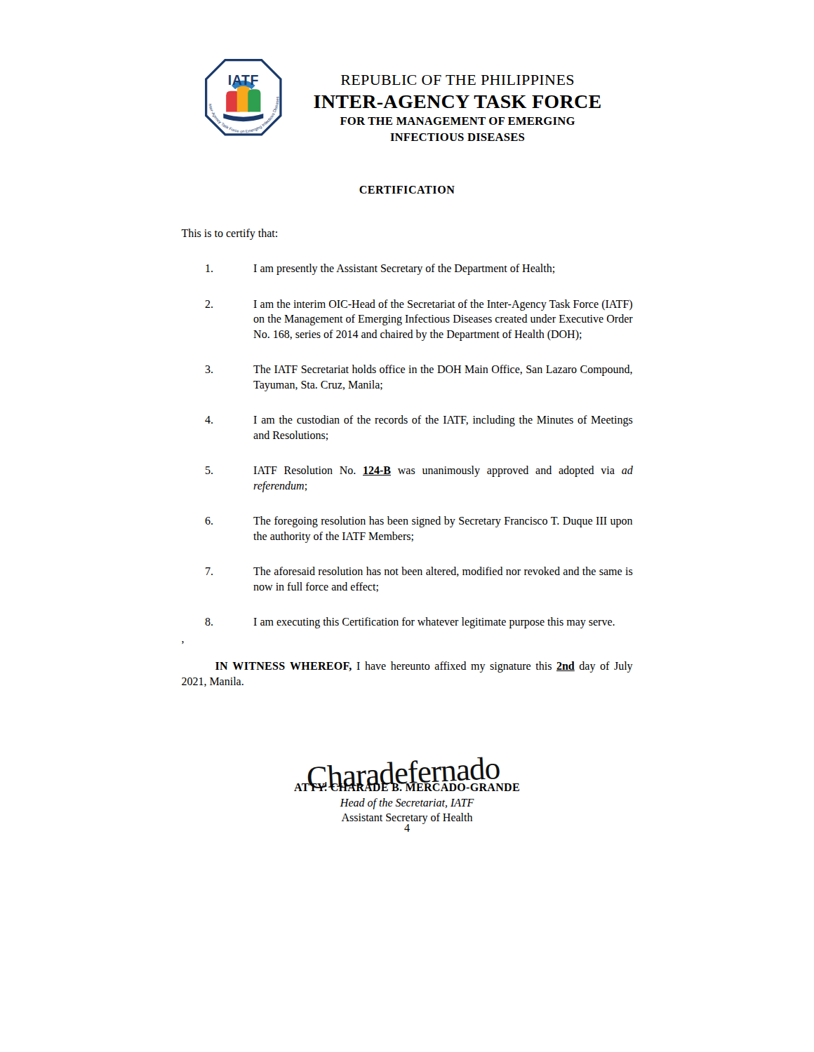IATF Inter-Agency Task Force on Emerging Infectious Diseases
Republic of the Philippines
INTER-AGENCY TASK FORCE
FOR THE MANAGEMENT OF EMERGING INFECTIOUS DISEASES
CERTIFICATION
This is to certify that:
I am presently the Assistant Secretary of the Department of Health;
I am the interim OIC-Head of the Secretariat of the Inter-Agency Task Force (IATF) on the Management of Emerging Infectious Diseases created under Executive Order No. 168, series of 2014 and chaired by the Department of Health (DOH);
The IATF Secretariat holds office in the DOH Main Office, San Lazaro Compound, Tayuman, Sta. Cruz, Manila;
I am the custodian of the records of the IATF, including the Minutes of Meetings and Resolutions;
IATF Resolution No. 124-B was unanimously approved and adopted via ad referendum;
The foregoing resolution has been signed by Secretary Francisco T. Duque III upon the authority of the IATF Members;
The aforesaid resolution has not been altered, modified nor revoked and the same is now in full force and effect;
I am executing this Certification for whatever legitimate purpose this may serve.
,
IN WITNESS WHEREOF, I have hereunto affixed my signature this 2nd day of July 2021, Manila.
Charadefernado
ATTY. CHARADE B. MERCADO-GRANDE
Head of the Secretariat, IATF
Assistant Secretary of Health
4